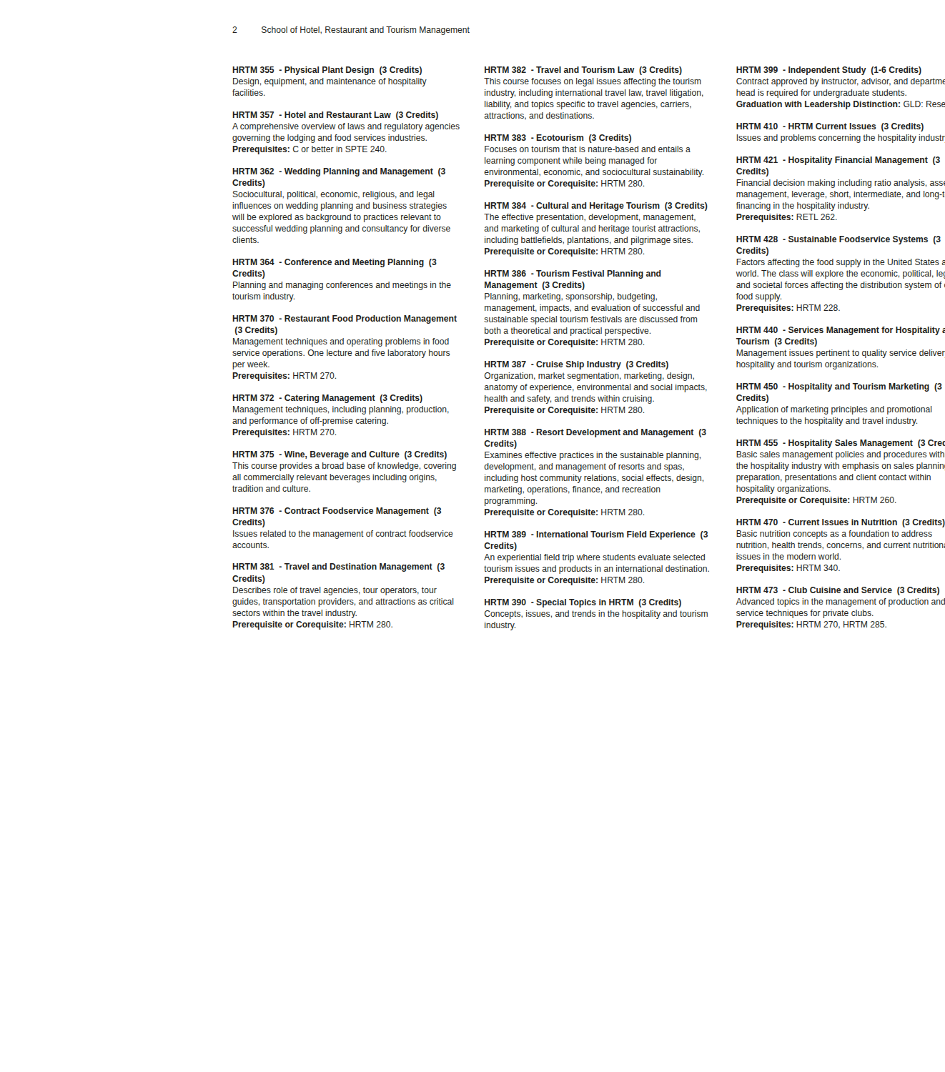2 School of Hotel, Restaurant and Tourism Management
HRTM 355 - Physical Plant Design (3 Credits)
Design, equipment, and maintenance of hospitality facilities.
HRTM 357 - Hotel and Restaurant Law (3 Credits)
A comprehensive overview of laws and regulatory agencies governing the lodging and food services industries.
Prerequisites: C or better in SPTE 240.
HRTM 362 - Wedding Planning and Management (3 Credits)
Sociocultural, political, economic, religious, and legal influences on wedding planning and business strategies will be explored as background to practices relevant to successful wedding planning and consultancy for diverse clients.
HRTM 364 - Conference and Meeting Planning (3 Credits)
Planning and managing conferences and meetings in the tourism industry.
HRTM 370 - Restaurant Food Production Management (3 Credits)
Management techniques and operating problems in food service operations. One lecture and five laboratory hours per week.
Prerequisites: HRTM 270.
HRTM 372 - Catering Management (3 Credits)
Management techniques, including planning, production, and performance of off-premise catering.
Prerequisites: HRTM 270.
HRTM 375 - Wine, Beverage and Culture (3 Credits)
This course provides a broad base of knowledge, covering all commercially relevant beverages including origins, tradition and culture.
HRTM 376 - Contract Foodservice Management (3 Credits)
Issues related to the management of contract foodservice accounts.
HRTM 381 - Travel and Destination Management (3 Credits)
Describes role of travel agencies, tour operators, tour guides, transportation providers, and attractions as critical sectors within the travel industry.
Prerequisite or Corequisite: HRTM 280.
HRTM 382 - Travel and Tourism Law (3 Credits)
This course focuses on legal issues affecting the tourism industry, including international travel law, travel litigation, liability, and topics specific to travel agencies, carriers, attractions, and destinations.
HRTM 383 - Ecotourism (3 Credits)
Focuses on tourism that is nature-based and entails a learning component while being managed for environmental, economic, and sociocultural sustainability.
Prerequisite or Corequisite: HRTM 280.
HRTM 384 - Cultural and Heritage Tourism (3 Credits)
The effective presentation, development, management, and marketing of cultural and heritage tourist attractions, including battlefields, plantations, and pilgrimage sites.
Prerequisite or Corequisite: HRTM 280.
HRTM 386 - Tourism Festival Planning and Management (3 Credits)
Planning, marketing, sponsorship, budgeting, management, impacts, and evaluation of successful and sustainable special tourism festivals are discussed from both a theoretical and practical perspective.
Prerequisite or Corequisite: HRTM 280.
HRTM 387 - Cruise Ship Industry (3 Credits)
Organization, market segmentation, marketing, design, anatomy of experience, environmental and social impacts, health and safety, and trends within cruising.
Prerequisite or Corequisite: HRTM 280.
HRTM 388 - Resort Development and Management (3 Credits)
Examines effective practices in the sustainable planning, development, and management of resorts and spas, including host community relations, social effects, design, marketing, operations, finance, and recreation programming.
Prerequisite or Corequisite: HRTM 280.
HRTM 389 - International Tourism Field Experience (3 Credits)
An experiential field trip where students evaluate selected tourism issues and products in an international destination.
Prerequisite or Corequisite: HRTM 280.
HRTM 390 - Special Topics in HRTM (3 Credits)
Concepts, issues, and trends in the hospitality and tourism industry.
HRTM 399 - Independent Study (1-6 Credits)
Contract approved by instructor, advisor, and department head is required for undergraduate students.
Graduation with Leadership Distinction: GLD: Research
HRTM 410 - HRTM Current Issues (3 Credits)
Issues and problems concerning the hospitality industry.
HRTM 421 - Hospitality Financial Management (3 Credits)
Financial decision making including ratio analysis, asset management, leverage, short, intermediate, and long-term financing in the hospitality industry.
Prerequisites: RETL 262.
HRTM 428 - Sustainable Foodservice Systems (3 Credits)
Factors affecting the food supply in the United States and world. The class will explore the economic, political, legal, and societal forces affecting the distribution system of our food supply.
Prerequisites: HRTM 228.
HRTM 440 - Services Management for Hospitality and Tourism (3 Credits)
Management issues pertinent to quality service delivery in hospitality and tourism organizations.
HRTM 450 - Hospitality and Tourism Marketing (3 Credits)
Application of marketing principles and promotional techniques to the hospitality and travel industry.
HRTM 455 - Hospitality Sales Management (3 Credits)
Basic sales management policies and procedures within the hospitality industry with emphasis on sales planning, preparation, presentations and client contact within hospitality organizations.
Prerequisite or Corequisite: HRTM 260.
HRTM 470 - Current Issues in Nutrition (3 Credits)
Basic nutrition concepts as a foundation to address nutrition, health trends, concerns, and current nutritional issues in the modern world.
Prerequisites: HRTM 340.
HRTM 473 - Club Cuisine and Service (3 Credits)
Advanced topics in the management of production and service techniques for private clubs.
Prerequisites: HRTM 270, HRTM 285.